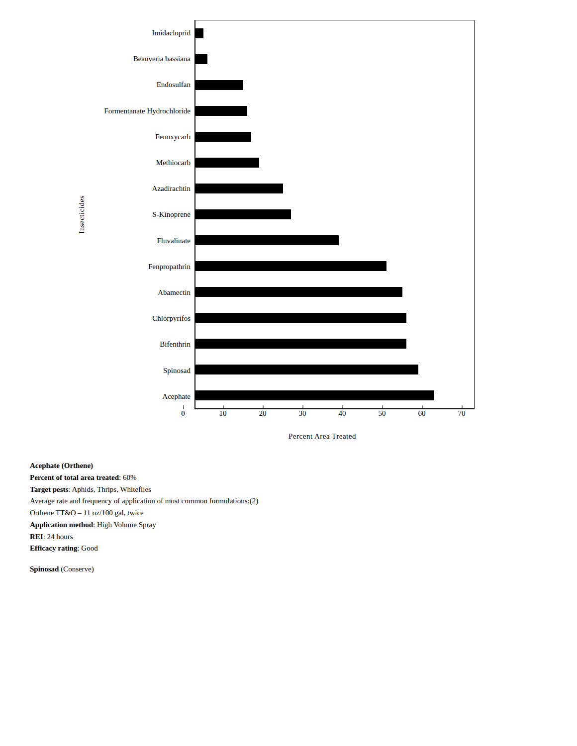Insecticides
Imidacloprid
Beauveria bassiana
Endosulfan
Formentanate Hydrochloride
Fenoxycarb
Methiocarb
Azadirachtin
S-Kinoprene
Fluvalinate
Fenpropathrin
Abamectin
Chlorpyrifos
Bifenthrin
Spinosad
Acephate
0
10
20
30
40
50
60
70
Percent Area Treated
Acephate (Orthene)
Percent of total area treated: 60%
Target pests: Aphids, Thrips, Whiteflies
Average rate and frequency of application of most common formulations:(2)
Orthene TT&O – 11 oz/100 gal, twice
Application method: High Volume Spray
REI: 24 hours
Efficacy rating: Good
Spinosad (Conserve)